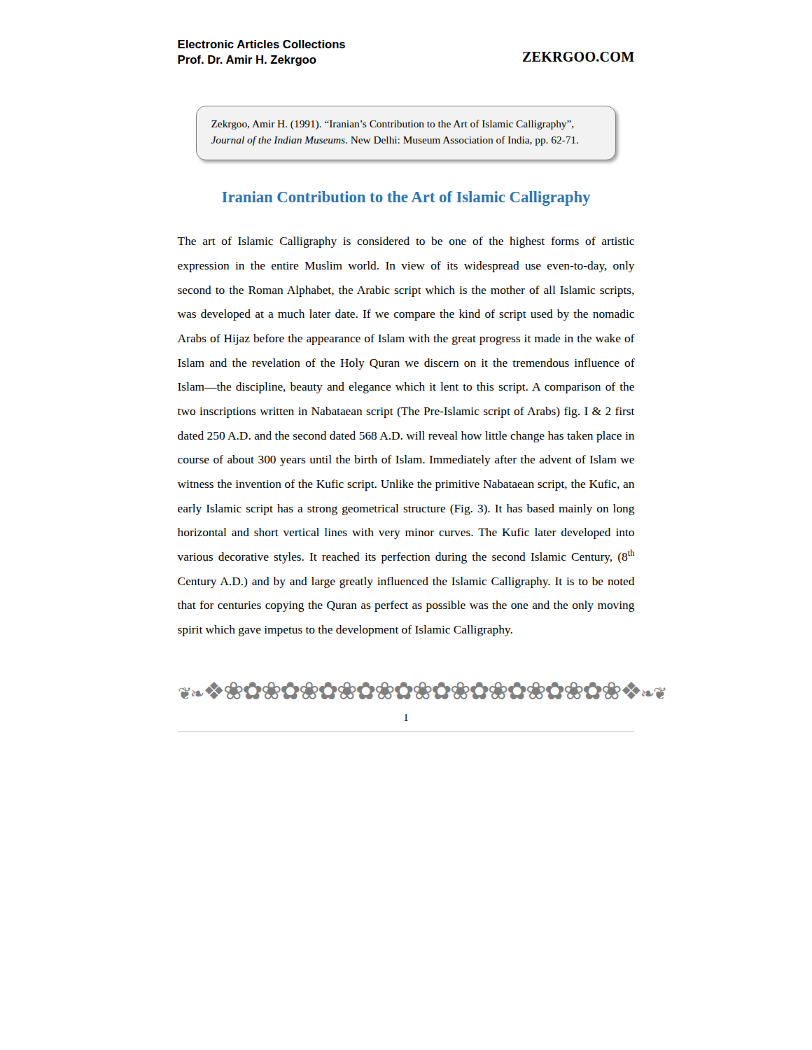Electronic Articles Collections
Prof. Dr. Amir H. Zekrgoo
ZEKRGOO.COM
Zekrgoo, Amir H. (1991). “Iranian’s Contribution to the Art of Islamic Calligraphy”, Journal of the Indian Museums. New Delhi: Museum Association of India, pp. 62-71.
Iranian Contribution to the Art of Islamic Calligraphy
The art of Islamic Calligraphy is considered to be one of the highest forms of artistic expression in the entire Muslim world. In view of its widespread use even-to-day, only second to the Roman Alphabet, the Arabic script which is the mother of all Islamic scripts, was developed at a much later date. If we compare the kind of script used by the nomadic Arabs of Hijaz before the appearance of Islam with the great progress it made in the wake of Islam and the revelation of the Holy Quran we discern on it the tremendous influence of Islam—the discipline, beauty and elegance which it lent to this script. A comparison of the two inscriptions written in Nabataean script (The Pre-Islamic script of Arabs) fig. I & 2 first dated 250 A.D. and the second dated 568 A.D. will reveal how little change has taken place in course of about 300 years until the birth of Islam. Immediately after the advent of Islam we witness the invention of the Kufic script. Unlike the primitive Nabataean script, the Kufic, an early Islamic script has a strong geometrical structure (Fig. 3). It has based mainly on long horizontal and short vertical lines with very minor curves. The Kufic later developed into various decorative styles. It reached its perfection during the second Islamic Century, (8th Century A.D.) and by and large greatly influenced the Islamic Calligraphy. It is to be noted that for centuries copying the Quran as perfect as possible was the one and the only moving spirit which gave impetus to the development of Islamic Calligraphy.
❦❧❖❀✿❀✿❀✿❀✿❀✿❀✿❀✿❀✿❀✿❀✿❀❖❧❦
1